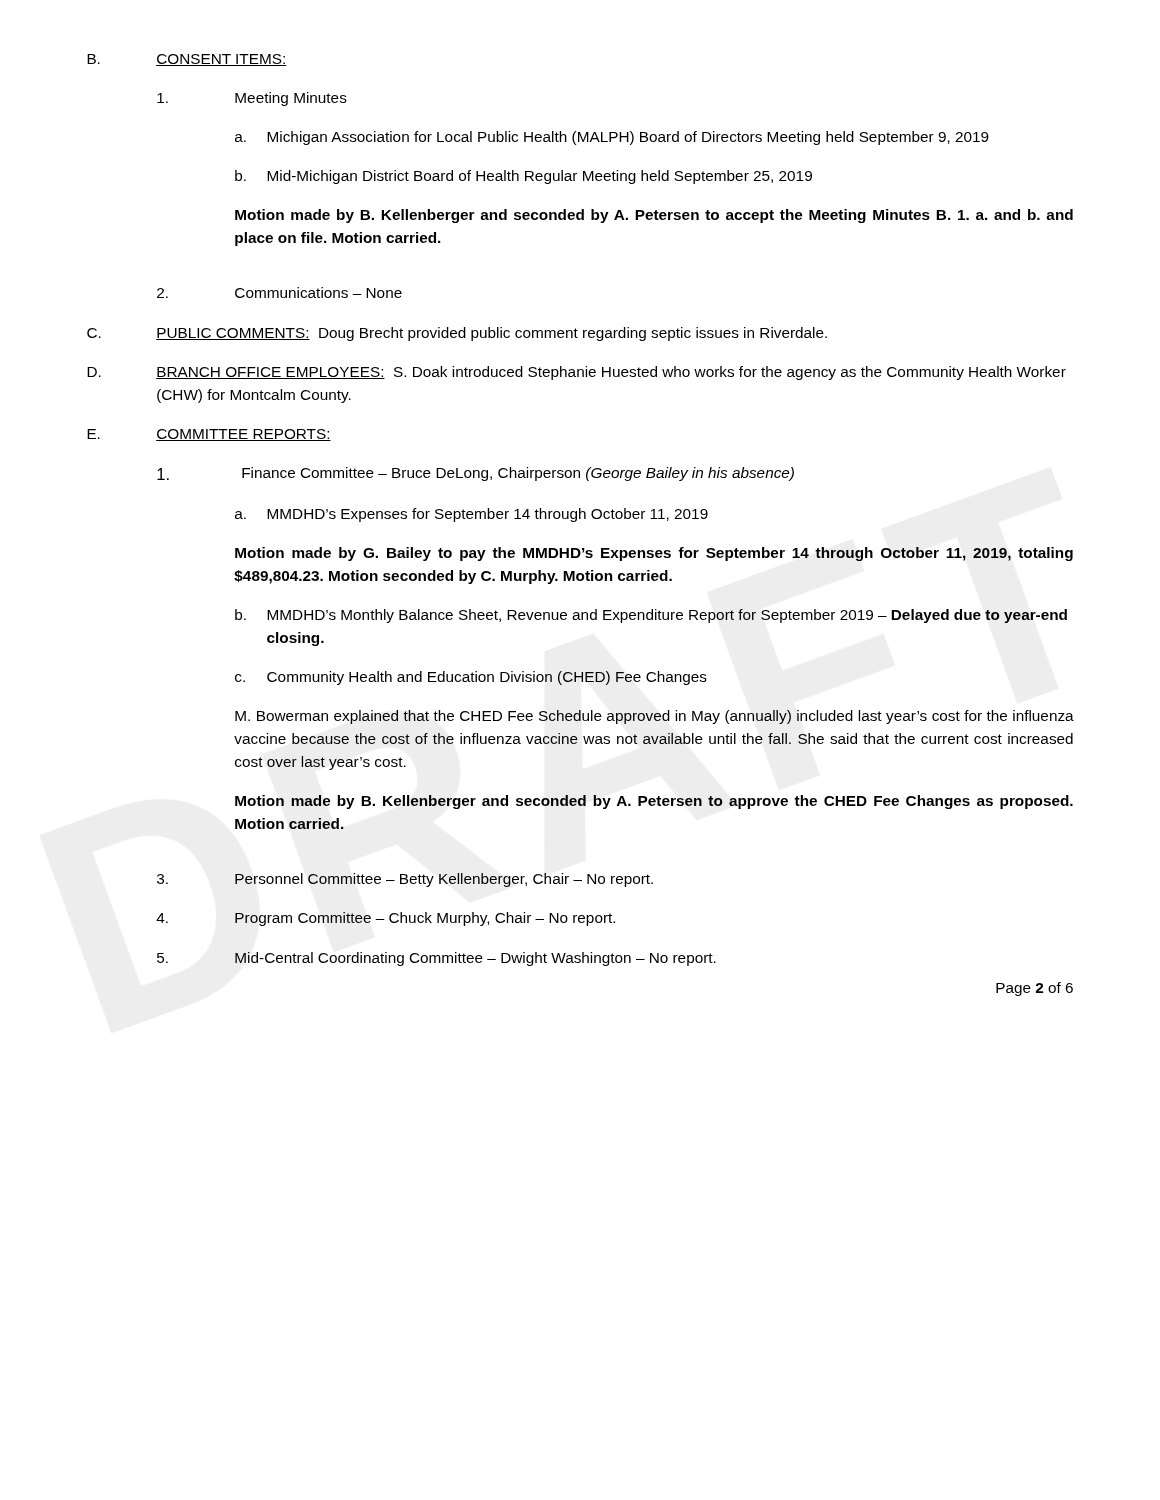DRAFT
B.
CONSENT ITEMS:
1.
Meeting Minutes
a.
Michigan Association for Local Public Health (MALPH) Board of Directors Meeting held September 9, 2019
b.
Mid-Michigan District Board of Health Regular Meeting held September 25, 2019
Motion made by B. Kellenberger and seconded by A. Petersen to accept the Meeting Minutes B. 1. a. and b. and place on file. Motion carried.
2.
Communications – None
C.
PUBLIC COMMENTS: Doug Brecht provided public comment regarding septic issues in Riverdale.
D.
BRANCH OFFICE EMPLOYEES: S. Doak introduced Stephanie Huested who works for the agency as the Community Health Worker (CHW) for Montcalm County.
E.
COMMITTEE REPORTS:
1.
Finance Committee – Bruce DeLong, Chairperson (George Bailey in his absence)
a.
MMDHD’s Expenses for September 14 through October 11, 2019
Motion made by G. Bailey to pay the MMDHD’s Expenses for September 14 through October 11, 2019, totaling $489,804.23. Motion seconded by C. Murphy. Motion carried.
b.
MMDHD’s Monthly Balance Sheet, Revenue and Expenditure Report for September 2019 – Delayed due to year-end closing.
c.
Community Health and Education Division (CHED) Fee Changes
M. Bowerman explained that the CHED Fee Schedule approved in May (annually) included last year’s cost for the influenza vaccine because the cost of the influenza vaccine was not available until the fall. She said that the current cost increased cost over last year’s cost.
Motion made by B. Kellenberger and seconded by A. Petersen to approve the CHED Fee Changes as proposed. Motion carried.
3.
Personnel Committee – Betty Kellenberger, Chair – No report.
4.
Program Committee – Chuck Murphy, Chair – No report.
5.
Mid-Central Coordinating Committee – Dwight Washington – No report.
Page 2 of 6